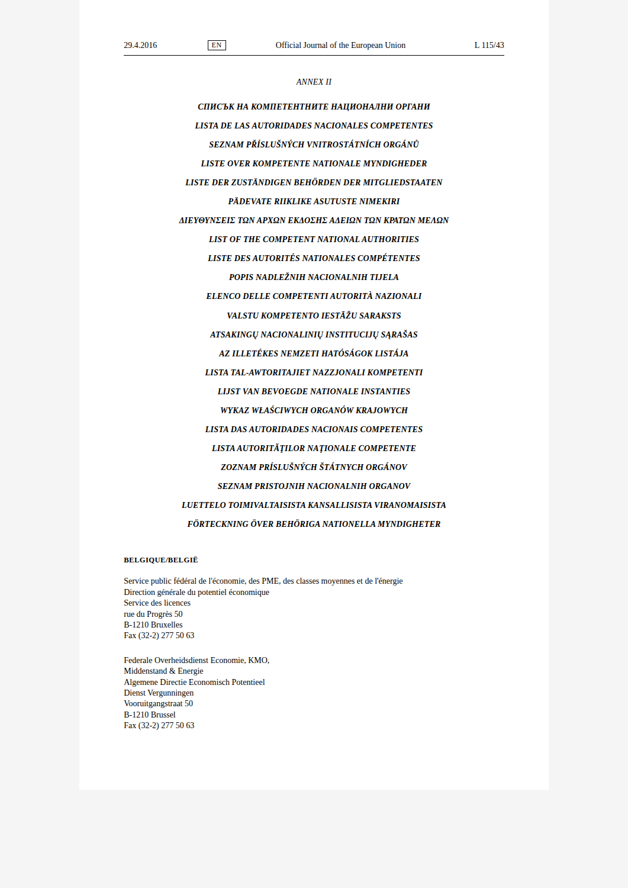29.4.2016
EN
Official Journal of the European Union
L 115/43
ANNEX II
СПИСЪК НА КОМПЕТЕНТНИТЕ НАЦИОНАЛНИ ОРГАНИ
LISTA DE LAS AUTORIDADES NACIONALES COMPETENTES
SEZNAM PŘÍSLUŠNÝCH VNITROSTÁTNÍCH ORGÁNŮ
LISTE OVER KOMPETENTE NATIONALE MYNDIGHEDER
LISTE DER ZUSTÄNDIGEN BEHÖRDEN DER MITGLIEDSTAATEN
PÄDEVATE RIIKLIKE ASUTUSTE NIMEKIRI
ΔΙΕΥΘΥΝΣΕΙΣ ΤΩΝ ΑΡΧΩΝ ΕΚΔΟΣΗΣ ΑΔΕΙΩΝ ΤΩΝ ΚΡΑΤΩΝ ΜΕΛΩΝ
LIST OF THE COMPETENT NATIONAL AUTHORITIES
LISTE DES AUTORITÉS NATIONALES COMPÉTENTES
POPIS NADLEŽNIH NACIONALNIH TIJELA
ELENCO DELLE COMPETENTI AUTORITÀ NAZIONALI
VALSTU KOMPETENTO IESTĀŽU SARAKSTS
ATSAKINGŲ NACIONALINIŲ INSTITUCIJŲ SĄRAŠAS
AZ ILLETÉKES NEMZETI HATÓSÁGOK LISTÁJA
LISTA TAL-AWTORITAJIET NAZZJONALI KOMPETENTI
LIJST VAN BEVOEGDE NATIONALE INSTANTIES
WYKAZ WŁAŚCIWYCH ORGANÓW KRAJOWYCH
LISTA DAS AUTORIDADES NACIONAIS COMPETENTES
LISTA AUTORITĂŢILOR NAŢIONALE COMPETENTE
ZOZNAM PRÍSLUŠNÝCH ŠTÁTNYCH ORGÁNOV
SEZNAM PRISTOJNIH NACIONALNIH ORGANOV
LUETTELO TOIMIVALTAISISTA KANSALLISISTA VIRANOMAISISTA
FÖRTECKNING ÖVER BEHÖRIGA NATIONELLA MYNDIGHETER
BELGIQUE/BELGIË
Service public fédéral de l'économie, des PME, des classes moyennes et de l'énergie
Direction générale du potentiel économique
Service des licences
rue du Progrès 50
B-1210 Bruxelles
Fax (32-2) 277 50 63
Federale Overheidsdienst Economie, KMO,
Middenstand & Energie
Algemene Directie Economisch Potentieel
Dienst Vergunningen
Vooruitgangstraat 50
B-1210 Brussel
Fax (32-2) 277 50 63